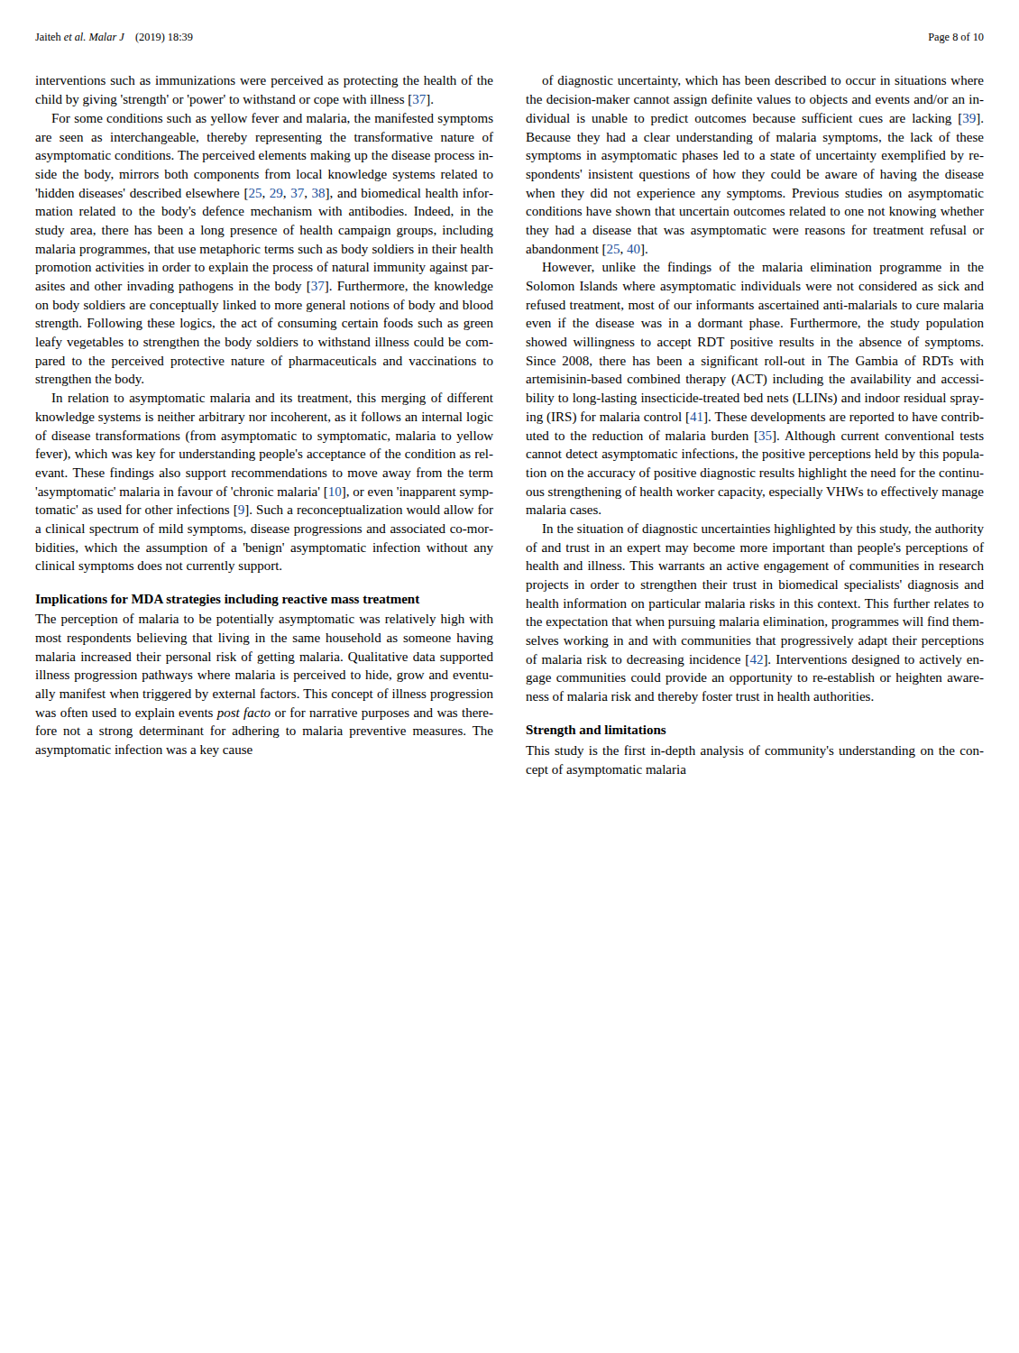Jaiteh et al. Malar J (2019) 18:39 Page 8 of 10
interventions such as immunizations were perceived as protecting the health of the child by giving 'strength' or 'power' to withstand or cope with illness [37].
For some conditions such as yellow fever and malaria, the manifested symptoms are seen as interchangeable, thereby representing the transformative nature of asymptomatic conditions. The perceived elements making up the disease process inside the body, mirrors both components from local knowledge systems related to 'hidden diseases' described elsewhere [25, 29, 37, 38], and biomedical health information related to the body's defence mechanism with antibodies. Indeed, in the study area, there has been a long presence of health campaign groups, including malaria programmes, that use metaphoric terms such as body soldiers in their health promotion activities in order to explain the process of natural immunity against parasites and other invading pathogens in the body [37]. Furthermore, the knowledge on body soldiers are conceptually linked to more general notions of body and blood strength. Following these logics, the act of consuming certain foods such as green leafy vegetables to strengthen the body soldiers to withstand illness could be compared to the perceived protective nature of pharmaceuticals and vaccinations to strengthen the body.
In relation to asymptomatic malaria and its treatment, this merging of different knowledge systems is neither arbitrary nor incoherent, as it follows an internal logic of disease transformations (from asymptomatic to symptomatic, malaria to yellow fever), which was key for understanding people's acceptance of the condition as relevant. These findings also support recommendations to move away from the term 'asymptomatic' malaria in favour of 'chronic malaria' [10], or even 'inapparent symptomatic' as used for other infections [9]. Such a reconceptualization would allow for a clinical spectrum of mild symptoms, disease progressions and associated co-morbidities, which the assumption of a 'benign' asymptomatic infection without any clinical symptoms does not currently support.
Implications for MDA strategies including reactive mass treatment
The perception of malaria to be potentially asymptomatic was relatively high with most respondents believing that living in the same household as someone having malaria increased their personal risk of getting malaria. Qualitative data supported illness progression pathways where malaria is perceived to hide, grow and eventually manifest when triggered by external factors. This concept of illness progression was often used to explain events post facto or for narrative purposes and was therefore not a strong determinant for adhering to malaria preventive measures. The asymptomatic infection was a key cause
of diagnostic uncertainty, which has been described to occur in situations where the decision-maker cannot assign definite values to objects and events and/or an individual is unable to predict outcomes because sufficient cues are lacking [39]. Because they had a clear understanding of malaria symptoms, the lack of these symptoms in asymptomatic phases led to a state of uncertainty exemplified by respondents' insistent questions of how they could be aware of having the disease when they did not experience any symptoms. Previous studies on asymptomatic conditions have shown that uncertain outcomes related to one not knowing whether they had a disease that was asymptomatic were reasons for treatment refusal or abandonment [25, 40].
However, unlike the findings of the malaria elimination programme in the Solomon Islands where asymptomatic individuals were not considered as sick and refused treatment, most of our informants ascertained anti-malarials to cure malaria even if the disease was in a dormant phase. Furthermore, the study population showed willingness to accept RDT positive results in the absence of symptoms. Since 2008, there has been a significant roll-out in The Gambia of RDTs with artemisinin-based combined therapy (ACT) including the availability and accessibility to long-lasting insecticide-treated bed nets (LLINs) and indoor residual spraying (IRS) for malaria control [41]. These developments are reported to have contributed to the reduction of malaria burden [35]. Although current conventional tests cannot detect asymptomatic infections, the positive perceptions held by this population on the accuracy of positive diagnostic results highlight the need for the continuous strengthening of health worker capacity, especially VHWs to effectively manage malaria cases.
In the situation of diagnostic uncertainties highlighted by this study, the authority of and trust in an expert may become more important than people's perceptions of health and illness. This warrants an active engagement of communities in research projects in order to strengthen their trust in biomedical specialists' diagnosis and health information on particular malaria risks in this context. This further relates to the expectation that when pursuing malaria elimination, programmes will find themselves working in and with communities that progressively adapt their perceptions of malaria risk to decreasing incidence [42]. Interventions designed to actively engage communities could provide an opportunity to re-establish or heighten awareness of malaria risk and thereby foster trust in health authorities.
Strength and limitations
This study is the first in-depth analysis of community's understanding on the concept of asymptomatic malaria